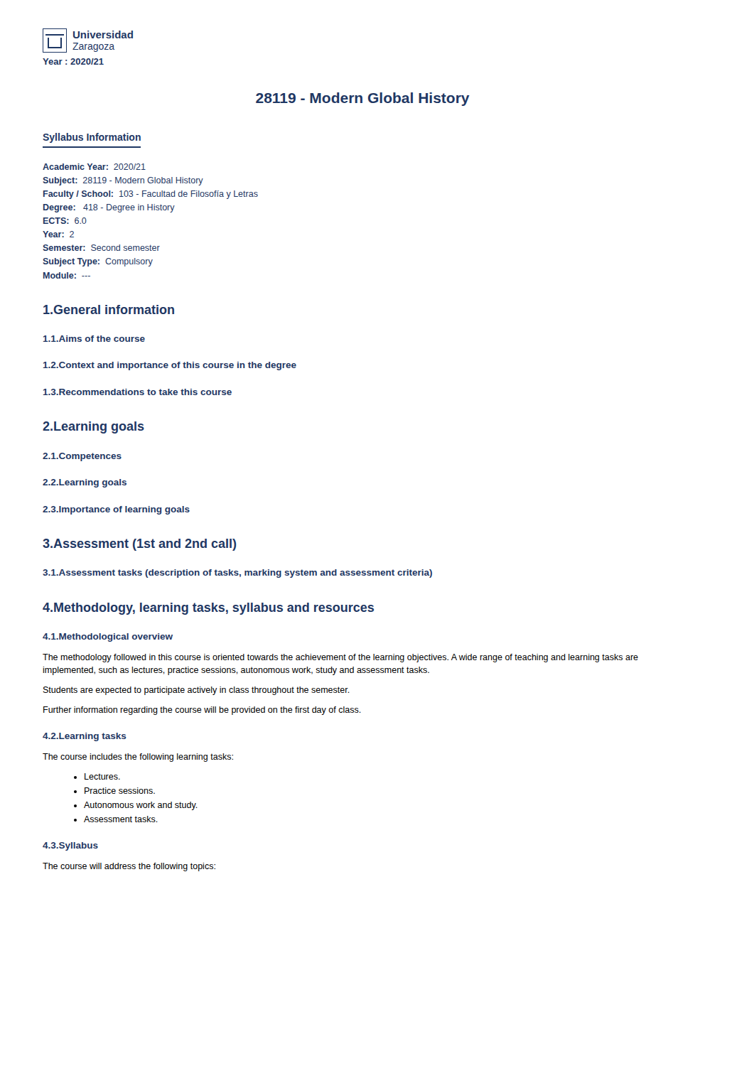UniversidadZaragoza
Year : 2020/21
28119 - Modern Global History
Syllabus Information
Academic Year: 2020/21
Subject: 28119 - Modern Global History
Faculty / School: 103 - Facultad de Filosofía y Letras
Degree: 418 - Degree in History
ECTS: 6.0
Year: 2
Semester: Second semester
Subject Type: Compulsory
Module: ---
1.General information
1.1.Aims of the course
1.2.Context and importance of this course in the degree
1.3.Recommendations to take this course
2.Learning goals
2.1.Competences
2.2.Learning goals
2.3.Importance of learning goals
3.Assessment (1st and 2nd call)
3.1.Assessment tasks (description of tasks, marking system and assessment criteria)
4.Methodology, learning tasks, syllabus and resources
4.1.Methodological overview
The methodology followed in this course is oriented towards the achievement of the learning objectives. A wide range of teaching and learning tasks are implemented, such as lectures, practice sessions, autonomous work, study and assessment tasks.
Students are expected to participate actively in class throughout the semester.
Further information regarding the course will be provided on the first day of class.
4.2.Learning tasks
The course includes the following learning tasks:
Lectures.
Practice sessions.
Autonomous work and study.
Assessment tasks.
4.3.Syllabus
The course will address the following topics: